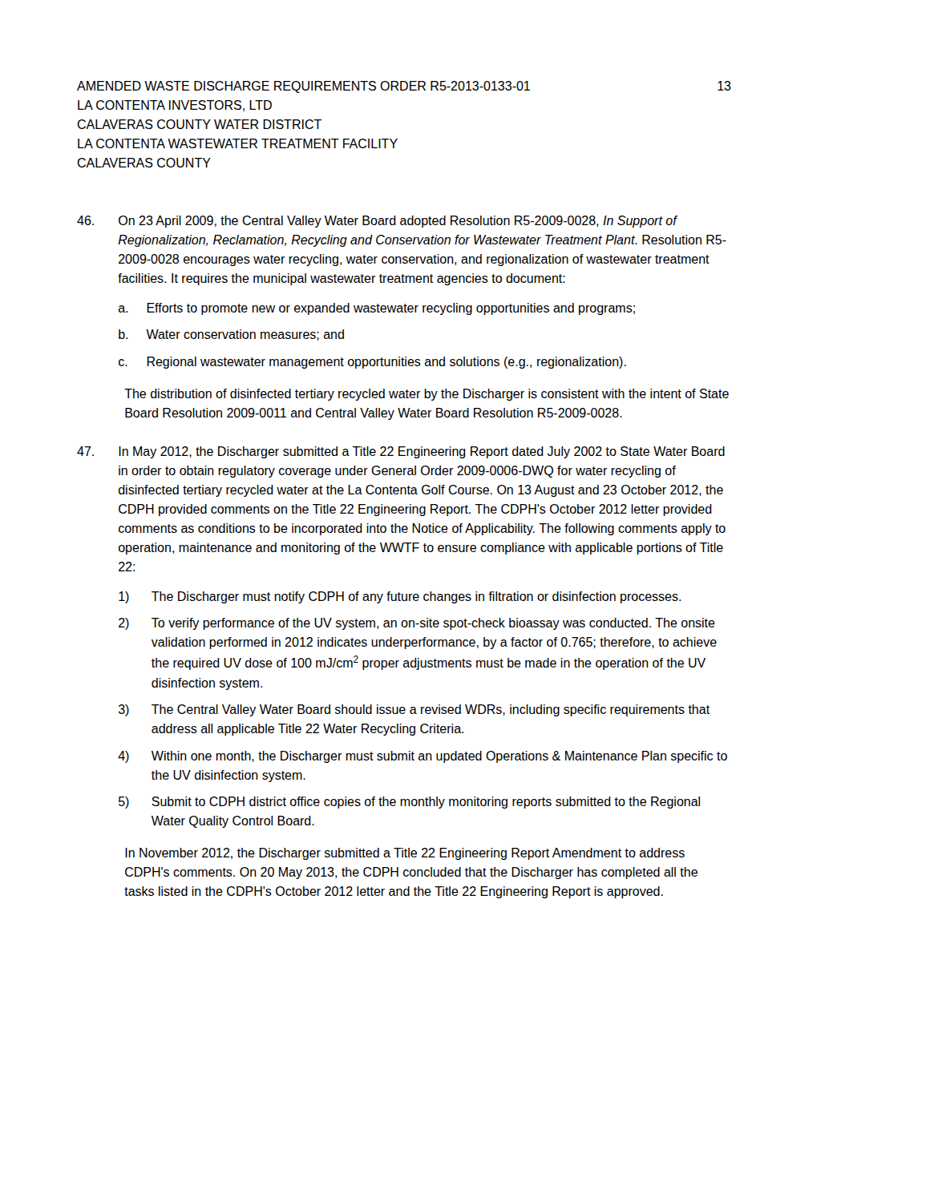AMENDED WASTE DISCHARGE REQUIREMENTS ORDER R5-2013-0133-0113 LA CONTENTA INVESTORS, LTD CALAVERAS COUNTY WATER DISTRICT LA CONTENTA WASTEWATER TREATMENT FACILITY CALAVERAS COUNTY
46. On 23 April 2009, the Central Valley Water Board adopted Resolution R5-2009-0028, In Support of Regionalization, Reclamation, Recycling and Conservation for Wastewater Treatment Plant. Resolution R5-2009-0028 encourages water recycling, water conservation, and regionalization of wastewater treatment facilities. It requires the municipal wastewater treatment agencies to document:
a. Efforts to promote new or expanded wastewater recycling opportunities and programs;
b. Water conservation measures; and
c. Regional wastewater management opportunities and solutions (e.g., regionalization).
The distribution of disinfected tertiary recycled water by the Discharger is consistent with the intent of State Board Resolution 2009-0011 and Central Valley Water Board Resolution R5-2009-0028.
47. In May 2012, the Discharger submitted a Title 22 Engineering Report dated July 2002 to State Water Board in order to obtain regulatory coverage under General Order 2009-0006-DWQ for water recycling of disinfected tertiary recycled water at the La Contenta Golf Course. On 13 August and 23 October 2012, the CDPH provided comments on the Title 22 Engineering Report. The CDPH's October 2012 letter provided comments as conditions to be incorporated into the Notice of Applicability. The following comments apply to operation, maintenance and monitoring of the WWTF to ensure compliance with applicable portions of Title 22:
1) The Discharger must notify CDPH of any future changes in filtration or disinfection processes.
2) To verify performance of the UV system, an on-site spot-check bioassay was conducted. The onsite validation performed in 2012 indicates underperformance, by a factor of 0.765; therefore, to achieve the required UV dose of 100 mJ/cm2 proper adjustments must be made in the operation of the UV disinfection system.
3) The Central Valley Water Board should issue a revised WDRs, including specific requirements that address all applicable Title 22 Water Recycling Criteria.
4) Within one month, the Discharger must submit an updated Operations & Maintenance Plan specific to the UV disinfection system.
5) Submit to CDPH district office copies of the monthly monitoring reports submitted to the Regional Water Quality Control Board.
In November 2012, the Discharger submitted a Title 22 Engineering Report Amendment to address CDPH's comments. On 20 May 2013, the CDPH concluded that the Discharger has completed all the tasks listed in the CDPH's October 2012 letter and the Title 22 Engineering Report is approved.